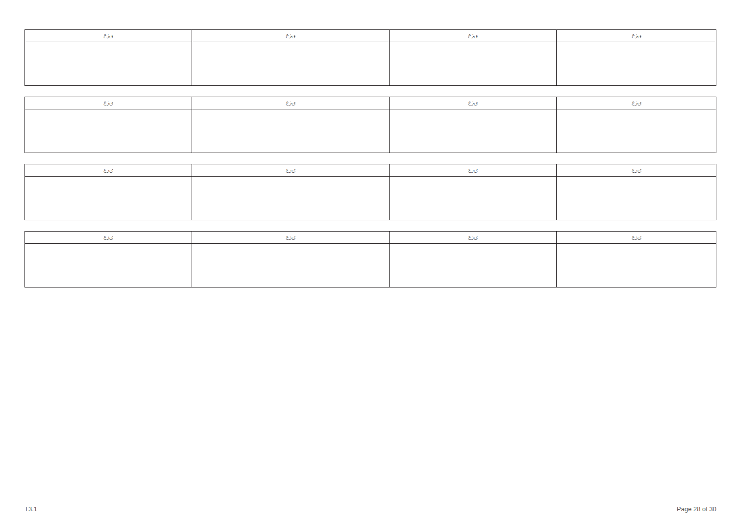| ﯼﺰﻉ | ﯼﺰﻉ | ﯼﺰﻉ | ﯼﺰﻉ |
| ﯼﺰﻉ | ﯼﺰﻉ | ﯼﺰﻉ | ﯼﺰﻉ |
| ﯼﺰﻉ | ﯼﺰﻉ | ﯼﺰﻉ | ﯼﺰﻉ |
| ﯼﺰﻉ | ﯼﺰﻉ | ﯼﺰﻉ | ﯼﺰﻉ |
Page 28 of 30
T3.1